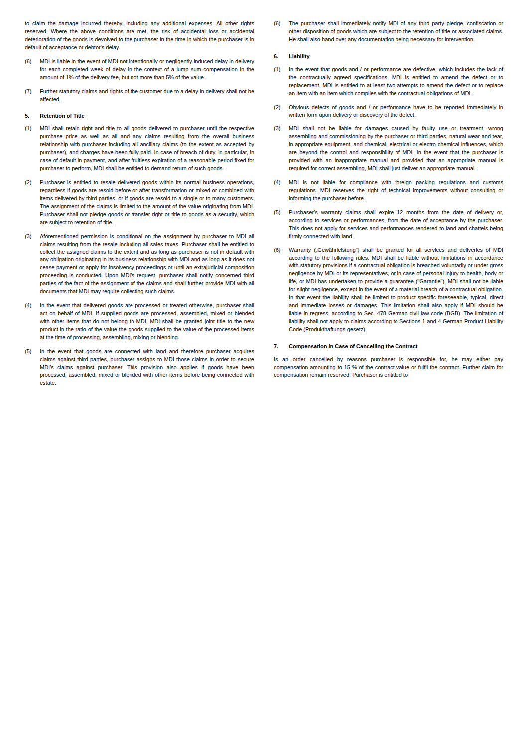to claim the damage incurred thereby, including any additional expenses. All other rights reserved. Where the above conditions are met, the risk of accidental loss or accidental deterioration of the goods is devolved to the purchaser in the time in which the purchaser is in default of acceptance or debtor's delay.
(6) MDI is liable in the event of MDI not intentionally or negligently induced delay in delivery for each completed week of delay in the context of a lump sum compensation in the amount of 1% of the delivery fee, but not more than 5% of the value.
(7) Further statutory claims and rights of the customer due to a delay in delivery shall not be affected.
5. Retention of Title
(1) MDI shall retain right and title to all goods delivered to purchaser until the respective purchase price as well as all and any claims resulting from the overall business relationship with purchaser including all ancillary claims (to the extent as accepted by purchaser), and charges have been fully paid. In case of breach of duty, in particular, in case of default in payment, and after fruitless expiration of a reasonable period fixed for purchaser to perform, MDI shall be entitled to demand return of such goods.
(2) Purchaser is entitled to resale delivered goods within its normal business operations, regardless if goods are resold before or after transformation or mixed or combined with items delivered by third parties, or if goods are resold to a single or to many customers. The assignment of the claims is limited to the amount of the value originating from MDI. Purchaser shall not pledge goods or transfer right or title to goods as a security, which are subject to retention of title.
(3) Aforementioned permission is conditional on the assignment by purchaser to MDI all claims resulting from the resale including all sales taxes. Purchaser shall be entitled to collect the assigned claims to the extent and as long as purchaser is not in default with any obligation originating in its business relationship with MDI and as long as it does not cease payment or apply for insolvency proceedings or until an extrajudicial composition proceeding is conducted. Upon MDI's request, purchaser shall notify concerned third parties of the fact of the assignment of the claims and shall further provide MDI with all documents that MDI may require collecting such claims.
(4) In the event that delivered goods are processed or treated otherwise, purchaser shall act on behalf of MDI. If supplied goods are processed, assembled, mixed or blended with other items that do not belong to MDI, MDI shall be granted joint title to the new product in the ratio of the value the goods supplied to the value of the processed items at the time of processing, assembling, mixing or blending.
(5) In the event that goods are connected with land and therefore purchaser acquires claims against third parties, purchaser assigns to MDI those claims in order to secure MDI's claims against purchaser. This provision also applies if goods have been processed, assembled, mixed or blended with other items before being connected with estate.
(6) The purchaser shall immediately notify MDI of any third party pledge, confiscation or other disposition of goods which are subject to the retention of title or associated claims. He shall also hand over any documentation being necessary for intervention.
6. Liability
(1) In the event that goods and / or performance are defective, which includes the lack of the contractually agreed specifications, MDI is entitled to amend the defect or to replacement. MDI is entitled to at least two attempts to amend the defect or to replace an item with an item which complies with the contractual obligations of MDI.
(2) Obvious defects of goods and / or performance have to be reported immediately in written form upon delivery or discovery of the defect.
(3) MDI shall not be liable for damages caused by faulty use or treatment, wrong assembling and commissioning by the purchaser or third parties, natural wear and tear, in appropriate equipment, and chemical, electrical or electro-chemical influences, which are beyond the control and responsibility of MDI. In the event that the purchaser is provided with an inappropriate manual and provided that an appropriate manual is required for correct assembling, MDI shall just deliver an appropriate manual.
(4) MDI is not liable for compliance with foreign packing regulations and customs regulations. MDI reserves the right of technical improvements without consulting or informing the purchaser before.
(5) Purchaser's warranty claims shall expire 12 months from the date of delivery or, according to services or performances, from the date of acceptance by the purchaser. This does not apply for services and performances rendered to land and chattels being firmly connected with land.
(6) Warranty („Gewährleistung") shall be granted for all services and deliveries of MDI according to the following rules. MDI shall be liable without limitations in accordance with statutory provisions if a contractual obligation is breached voluntarily or under gross negligence by MDI or its representatives, or in case of personal injury to health, body or life, or MDI has undertaken to provide a guarantee ("Garantie"). MDI shall not be liable for slight negligence, except in the event of a material breach of a contractual obligation. In that event the liability shall be limited to product-specific foreseeable, typical, direct and immediate losses or damages. This limitation shall also apply if MDI should be liable in regress, according to Sec. 478 German civil law code (BGB). The limitation of liability shall not apply to claims according to Sections 1 and 4 German Product Liability Code (Produkthaftungs-gesetz).
7. Compensation in Case of Cancelling the Contract
Is an order cancelled by reasons purchaser is responsible for, he may either pay compensation amounting to 15 % of the contract value or fulfil the contract. Further claim for compensation remain reserved. Purchaser is entitled to